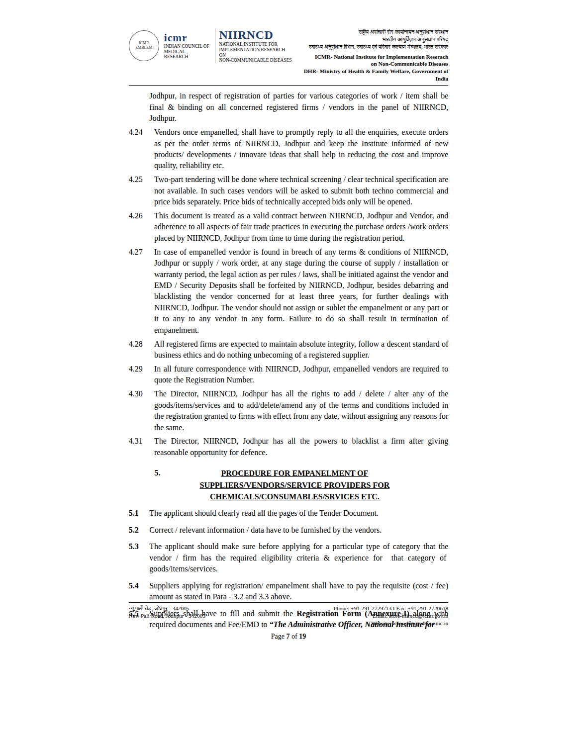ICMR
EMBLEM
icmr
INDIAN COUNCIL OF
MEDICAL RESEARCH
NIIRNCD
NATIONAL INSTITUTE FOR
IMPLEMENTATION RESEARCH ON
NON-COMMUNICABLE DISEASES
राष्ट्रीय असंचारी रोग कार्यान्वयन अनुसंधान संस्थान
भारतीय आयुर्विज्ञान अनुसंधान परिषद्
स्वास्थ्य अनुसंधान विभाग, स्वास्थ्य एवं परिवार कल्याण मंत्रालय, भारत सरकार
ICMR- National Institute for Implementation Reserach
on Non-Communicable Diseases
DHR- Ministry of Health & Family Welfare, Government of India
Jodhpur, in respect of registration of parties for various categories of work / item shall be final & binding on all concerned registered firms / vendors in the panel of NIIRNCD, Jodhpur.
4.24 Vendors once empanelled, shall have to promptly reply to all the enquiries, execute orders as per the order terms of NIIRNCD, Jodhpur and keep the Institute informed of new products/ developments / innovate ideas that shall help in reducing the cost and improve quality, reliability etc.
4.25 Two-part tendering will be done where technical screening / clear technical specification are not available. In such cases vendors will be asked to submit both techno commercial and price bids separately. Price bids of technically accepted bids only will be opened.
4.26 This document is treated as a valid contract between NIIRNCD, Jodhpur and Vendor, and adherence to all aspects of fair trade practices in executing the purchase orders /work orders placed by NIIRNCD, Jodhpur from time to time during the registration period.
4.27 In case of empanelled vendor is found in breach of any terms & conditions of NIIRNCD, Jodhpur or supply / work order, at any stage during the course of supply / installation or warranty period, the legal action as per rules / laws, shall be initiated against the vendor and EMD / Security Deposits shall be forfeited by NIIRNCD, Jodhpur, besides debarring and blacklisting the vendor concerned for at least three years, for further dealings with NIIRNCD, Jodhpur. The vendor should not assign or sublet the empanelment or any part or it to any to any vendor in any form. Failure to do so shall result in termination of empanelment.
4.28 All registered firms are expected to maintain absolute integrity, follow a descent standard of business ethics and do nothing unbecoming of a registered supplier.
4.29 In all future correspondence with NIIRNCD, Jodhpur, empanelled vendors are required to quote the Registration Number.
4.30 The Director, NIIRNCD, Jodhpur has all the rights to add / delete / alter any of the goods/items/services and to add/delete/amend any of the terms and conditions included in the registration granted to firms with effect from any date, without assigning any reasons for the same.
4.31 The Director, NIIRNCD, Jodhpur has all the powers to blacklist a firm after giving reasonable opportunity for defence.
5.
PROCEDURE FOR EMPANELMENT OF SUPPLIERS/VENDORS/SERVICE PROVIDERS FOR CHEMICALS/CONSUMABLES/SRVICES ETC.
5.1 The applicant should clearly read all the pages of the Tender Document.
5.2 Correct / relevant information / data have to be furnished by the vendors.
5.3 The applicant should make sure before applying for a particular type of category that the vendor / firm has the required eligibility criteria & experience for that category of goods/items/services.
5.4 Suppliers applying for registration/ empanelment shall have to pay the requisite (cost / fee) amount as stated in Para - 3.2 and 3.3 above.
5.5 Suppliers shall have to fill and submit the Registration Form (Annexure-I) along with required documents and Fee/EMD to “The Administrative Officer, National Institute for
न्यू पाली रोड, जोधपुर - 342005
New Pali Road, Jodhpur - 342005
Phone: +91-291-2729713 I Fax: +91-291-2720618
Email: store-niirncd@icmr.gov.in
Website: www.dmrcjodhpur.nic.in
Page 7 of 19